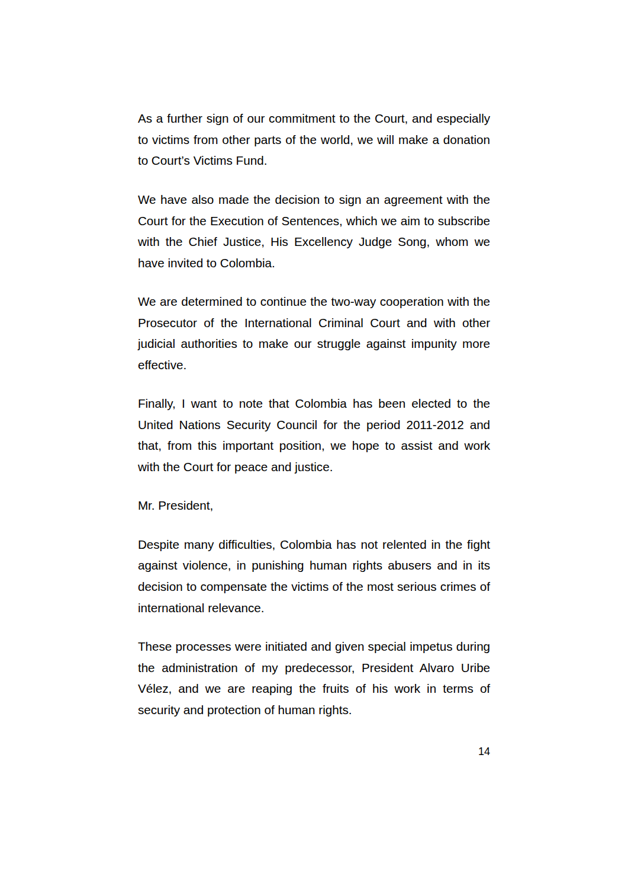As a further sign of our commitment to the Court, and especially to victims from other parts of the world, we will make a donation to Court’s Victims Fund.
We have also made the decision to sign an agreement with the Court for the Execution of Sentences, which we aim to subscribe with the Chief Justice, His Excellency Judge Song, whom we have invited to Colombia.
We are determined to continue the two-way cooperation with the Prosecutor of the International Criminal Court and with other judicial authorities to make our struggle against impunity more effective.
Finally, I want to note that Colombia has been elected to the United Nations Security Council for the period 2011-2012 and that, from this important position, we hope to assist and work with the Court for peace and justice.
Mr. President,
Despite many difficulties, Colombia has not relented in the fight against violence, in punishing human rights abusers and in its decision to compensate the victims of the most serious crimes of international relevance.
These processes were initiated and given special impetus during the administration of my predecessor, President Alvaro Uribe Vélez, and we are reaping the fruits of his work in terms of security and protection of human rights.
14